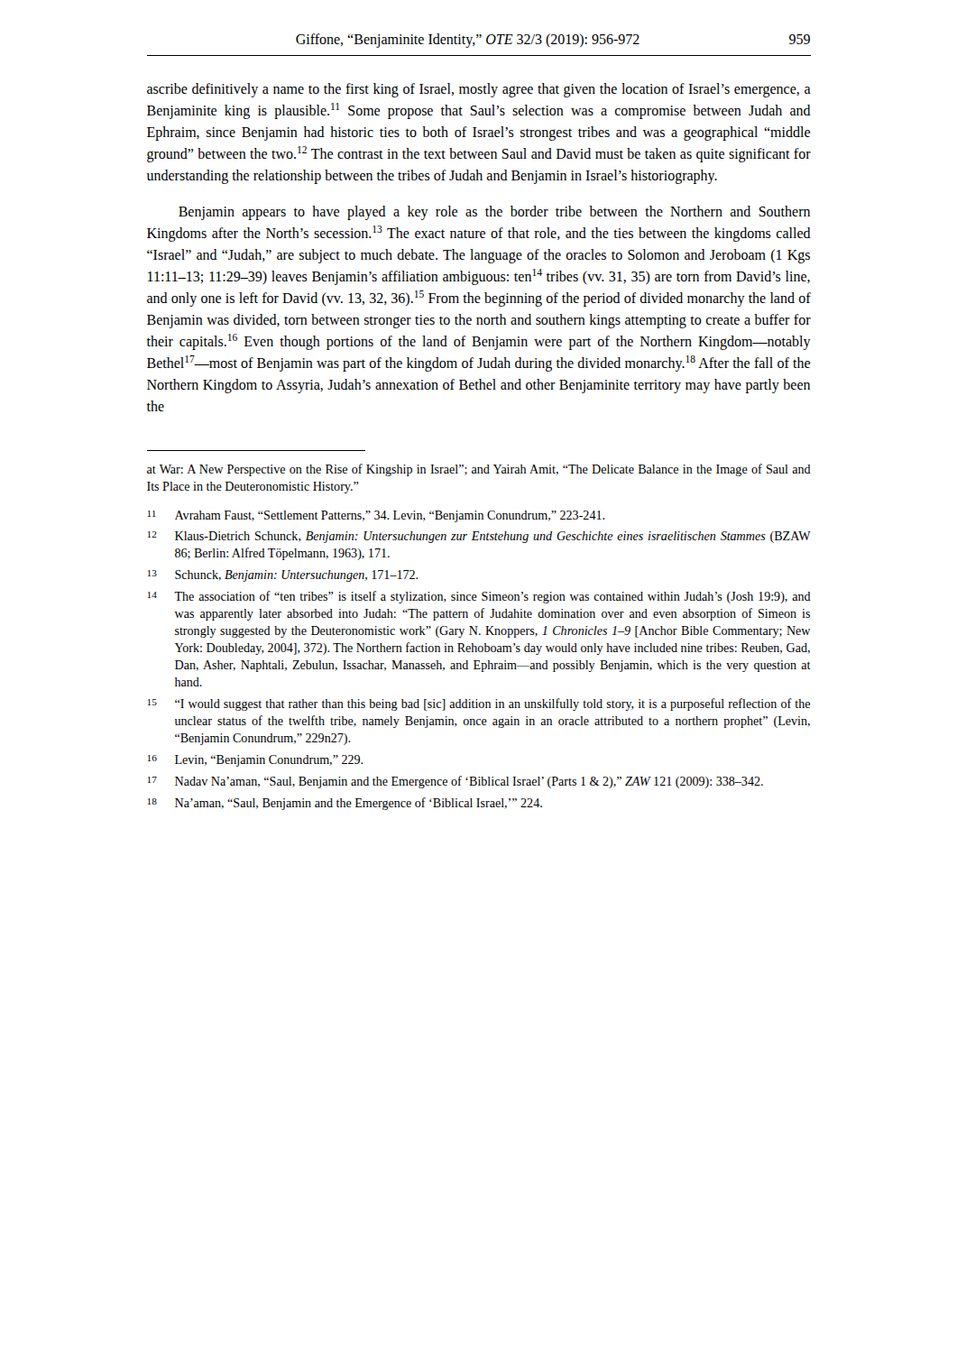Giffone, “Benjaminite Identity,” OTE 32/3 (2019): 956-972 959
ascribe definitively a name to the first king of Israel, mostly agree that given the location of Israel’s emergence, a Benjaminite king is plausible.11 Some propose that Saul’s selection was a compromise between Judah and Ephraim, since Benjamin had historic ties to both of Israel’s strongest tribes and was a geographical “middle ground” between the two.12 The contrast in the text between Saul and David must be taken as quite significant for understanding the relationship between the tribes of Judah and Benjamin in Israel’s historiography.
Benjamin appears to have played a key role as the border tribe between the Northern and Southern Kingdoms after the North’s secession.13 The exact nature of that role, and the ties between the kingdoms called “Israel” and “Judah,” are subject to much debate. The language of the oracles to Solomon and Jeroboam (1 Kgs 11:11–13; 11:29–39) leaves Benjamin’s affiliation ambiguous: ten14 tribes (vv. 31, 35) are torn from David’s line, and only one is left for David (vv. 13, 32, 36).15 From the beginning of the period of divided monarchy the land of Benjamin was divided, torn between stronger ties to the north and southern kings attempting to create a buffer for their capitals.16 Even though portions of the land of Benjamin were part of the Northern Kingdom—notably Bethel17—most of Benjamin was part of the kingdom of Judah during the divided monarchy.18 After the fall of the Northern Kingdom to Assyria, Judah’s annexation of Bethel and other Benjaminite territory may have partly been the
at War: A New Perspective on the Rise of Kingship in Israel”; and Yairah Amit, “The Delicate Balance in the Image of Saul and Its Place in the Deuteronomistic History.”
11 Avraham Faust, “Settlement Patterns,” 34. Levin, “Benjamin Conundrum,” 223-241.
12 Klaus-Dietrich Schunck, Benjamin: Untersuchungen zur Entstehung und Geschichte eines israelitischen Stammes (BZAW 86; Berlin: Alfred Töpelmann, 1963), 171.
13 Schunck, Benjamin: Untersuchungen, 171–172.
14 The association of “ten tribes” is itself a stylization, since Simeon’s region was contained within Judah’s (Josh 19:9), and was apparently later absorbed into Judah: “The pattern of Judahite domination over and even absorption of Simeon is strongly suggested by the Deuteronomistic work” (Gary N. Knoppers, 1 Chronicles 1–9 [Anchor Bible Commentary; New York: Doubleday, 2004], 372). The Northern faction in Rehoboam’s day would only have included nine tribes: Reuben, Gad, Dan, Asher, Naphtali, Zebulun, Issachar, Manasseh, and Ephraim—and possibly Benjamin, which is the very question at hand.
15“I would suggest that rather than this being bad [sic] addition in an unskilfully told story, it is a purposeful reflection of the unclear status of the twelfth tribe, namely Benjamin, once again in an oracle attributed to a northern prophet” (Levin, “Benjamin Conundrum,” 229n27).
16 Levin, “Benjamin Conundrum,” 229.
17 Nadav Na’aman, “Saul, Benjamin and the Emergence of ‘Biblical Israel’ (Parts 1 & 2),” ZAW 121 (2009): 338–342.
18 Na’aman, “Saul, Benjamin and the Emergence of ‘Biblical Israel,’” 224.